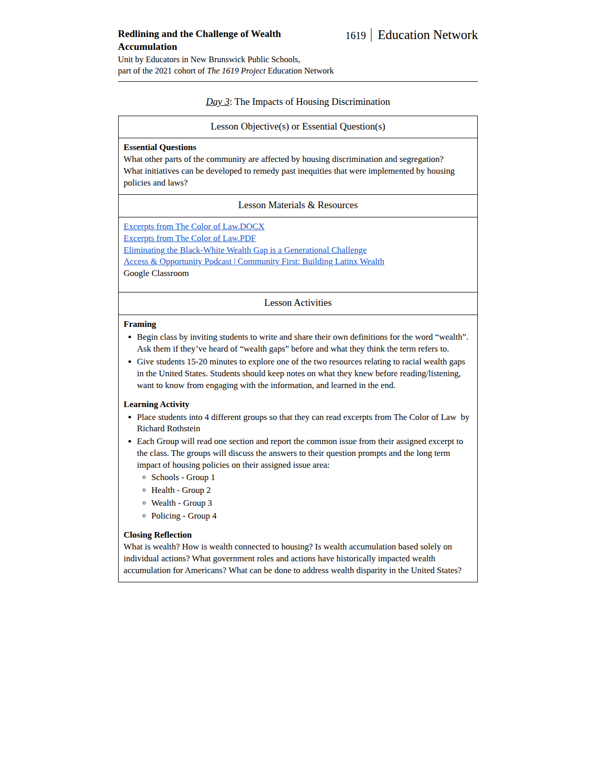Redlining and the Challenge of Wealth Accumulation
Unit by Educators in New Brunswick Public Schools,
part of the 2021 cohort of The 1619 Project Education Network
1619 Education Network
Day 3: The Impacts of Housing Discrimination
| Lesson Objective(s) or Essential Question(s) |
| Essential Questions What other parts of the community are affected by housing discrimination and segregation? What initiatives can be developed to remedy past inequities that were implemented by housing policies and laws? |
| Lesson Materials & Resources |
| Excerpts from The Color of Law.DOCX Excerpts from The Color of Law.PDF Eliminating the Black-White Wealth Gap is a Generational Challenge Access & Opportunity Podcast / Community First: Building Latinx Wealth Google Classroom |
| Lesson Activities |
| Framing Begin class by inviting students to write and share their own definitions for the word “wealth”. Ask them if they’ve heard of “wealth gaps” before and what they think the term refers to. Give students 15-20 minutes to explore one of the two resources relating to racial wealth gaps in the United States. Students should keep notes on what they knew before reading/listening, want to know from engaging with the information, and learned in the end. Learning Activity Place students into 4 different groups so that they can read excerpts from The Color of Law by Richard Rothstein Each Group will read one section and report the common issue from their assigned excerpt to the class. The groups will discuss the answers to their question prompts and the long term impact of housing policies on their assigned issue area: Schools - Group 1 Health - Group 2 Wealth - Group 3 Policing - Group 4 Closing Reflection What is wealth? How is wealth connected to housing? Is wealth accumulation based solely on individual actions? What government roles and actions have historically impacted wealth accumulation for Americans? What can be done to address wealth disparity in the United States? |